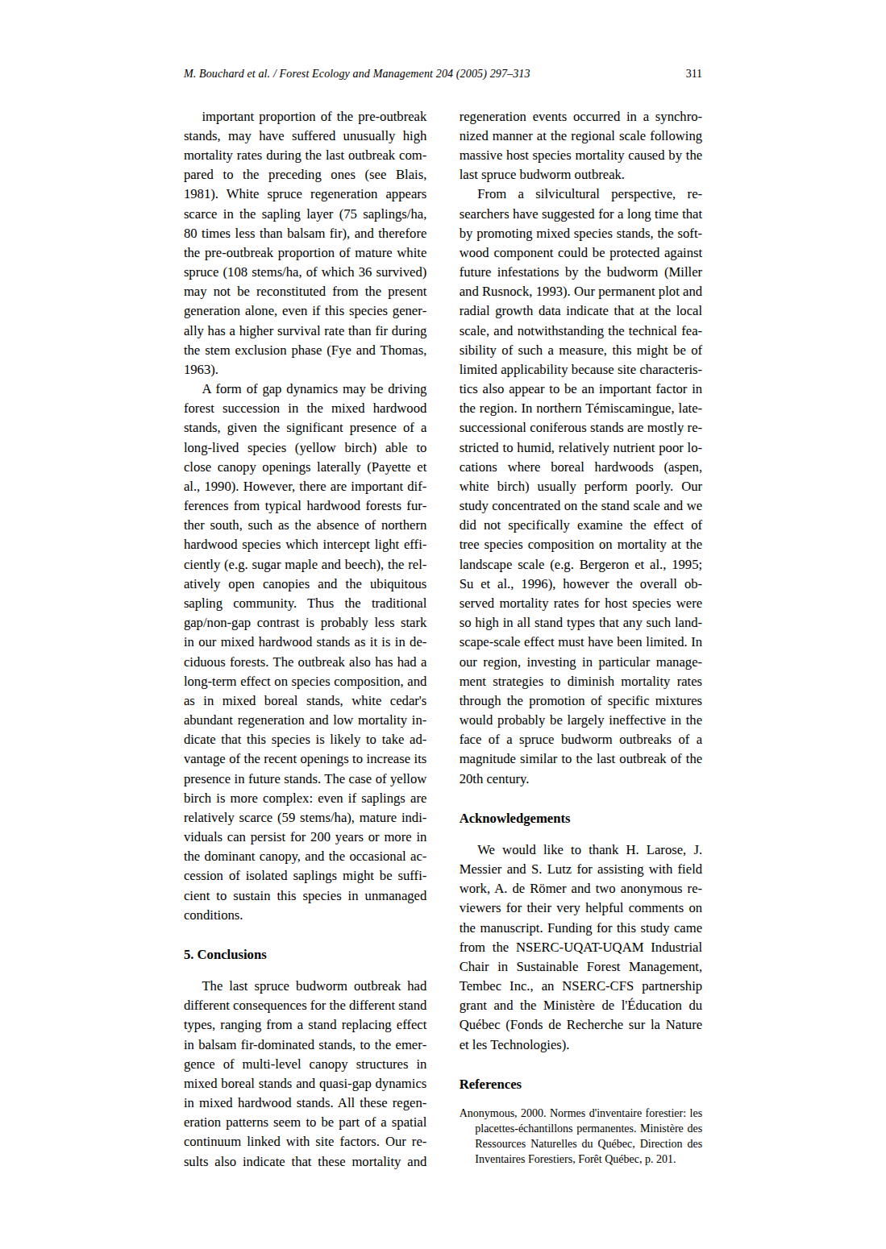M. Bouchard et al. / Forest Ecology and Management 204 (2005) 297–313 311
important proportion of the pre-outbreak stands, may have suffered unusually high mortality rates during the last outbreak compared to the preceding ones (see Blais, 1981). White spruce regeneration appears scarce in the sapling layer (75 saplings/ha, 80 times less than balsam fir), and therefore the pre-outbreak proportion of mature white spruce (108 stems/ha, of which 36 survived) may not be reconstituted from the present generation alone, even if this species generally has a higher survival rate than fir during the stem exclusion phase (Fye and Thomas, 1963).
A form of gap dynamics may be driving forest succession in the mixed hardwood stands, given the significant presence of a long-lived species (yellow birch) able to close canopy openings laterally (Payette et al., 1990). However, there are important differences from typical hardwood forests further south, such as the absence of northern hardwood species which intercept light efficiently (e.g. sugar maple and beech), the relatively open canopies and the ubiquitous sapling community. Thus the traditional gap/non-gap contrast is probably less stark in our mixed hardwood stands as it is in deciduous forests. The outbreak also has had a long-term effect on species composition, and as in mixed boreal stands, white cedar's abundant regeneration and low mortality indicate that this species is likely to take advantage of the recent openings to increase its presence in future stands. The case of yellow birch is more complex: even if saplings are relatively scarce (59 stems/ha), mature individuals can persist for 200 years or more in the dominant canopy, and the occasional accession of isolated saplings might be sufficient to sustain this species in unmanaged conditions.
5. Conclusions
The last spruce budworm outbreak had different consequences for the different stand types, ranging from a stand replacing effect in balsam fir-dominated stands, to the emergence of multi-level canopy structures in mixed boreal stands and quasi-gap dynamics in mixed hardwood stands. All these regeneration patterns seem to be part of a spatial continuum linked with site factors. Our results also indicate that these mortality and regeneration events occurred in a synchronized manner at the regional scale following massive host species mortality caused by the last spruce budworm outbreak.
From a silvicultural perspective, researchers have suggested for a long time that by promoting mixed species stands, the softwood component could be protected against future infestations by the budworm (Miller and Rusnock, 1993). Our permanent plot and radial growth data indicate that at the local scale, and notwithstanding the technical feasibility of such a measure, this might be of limited applicability because site characteristics also appear to be an important factor in the region. In northern Témiscamingue, late-successional coniferous stands are mostly restricted to humid, relatively nutrient poor locations where boreal hardwoods (aspen, white birch) usually perform poorly. Our study concentrated on the stand scale and we did not specifically examine the effect of tree species composition on mortality at the landscape scale (e.g. Bergeron et al., 1995; Su et al., 1996), however the overall observed mortality rates for host species were so high in all stand types that any such landscape-scale effect must have been limited. In our region, investing in particular management strategies to diminish mortality rates through the promotion of specific mixtures would probably be largely ineffective in the face of a spruce budworm outbreaks of a magnitude similar to the last outbreak of the 20th century.
Acknowledgements
We would like to thank H. Larose, J. Messier and S. Lutz for assisting with field work, A. de Römer and two anonymous reviewers for their very helpful comments on the manuscript. Funding for this study came from the NSERC-UQAT-UQAM Industrial Chair in Sustainable Forest Management, Tembec Inc., an NSERC-CFS partnership grant and the Ministère de l'Éducation du Québec (Fonds de Recherche sur la Nature et les Technologies).
References
Anonymous, 2000. Normes d'inventaire forestier: les placettes-échantillons permanentes. Ministère des Ressources Naturelles du Québec, Direction des Inventaires Forestiers, Forêt Québec, p. 201.